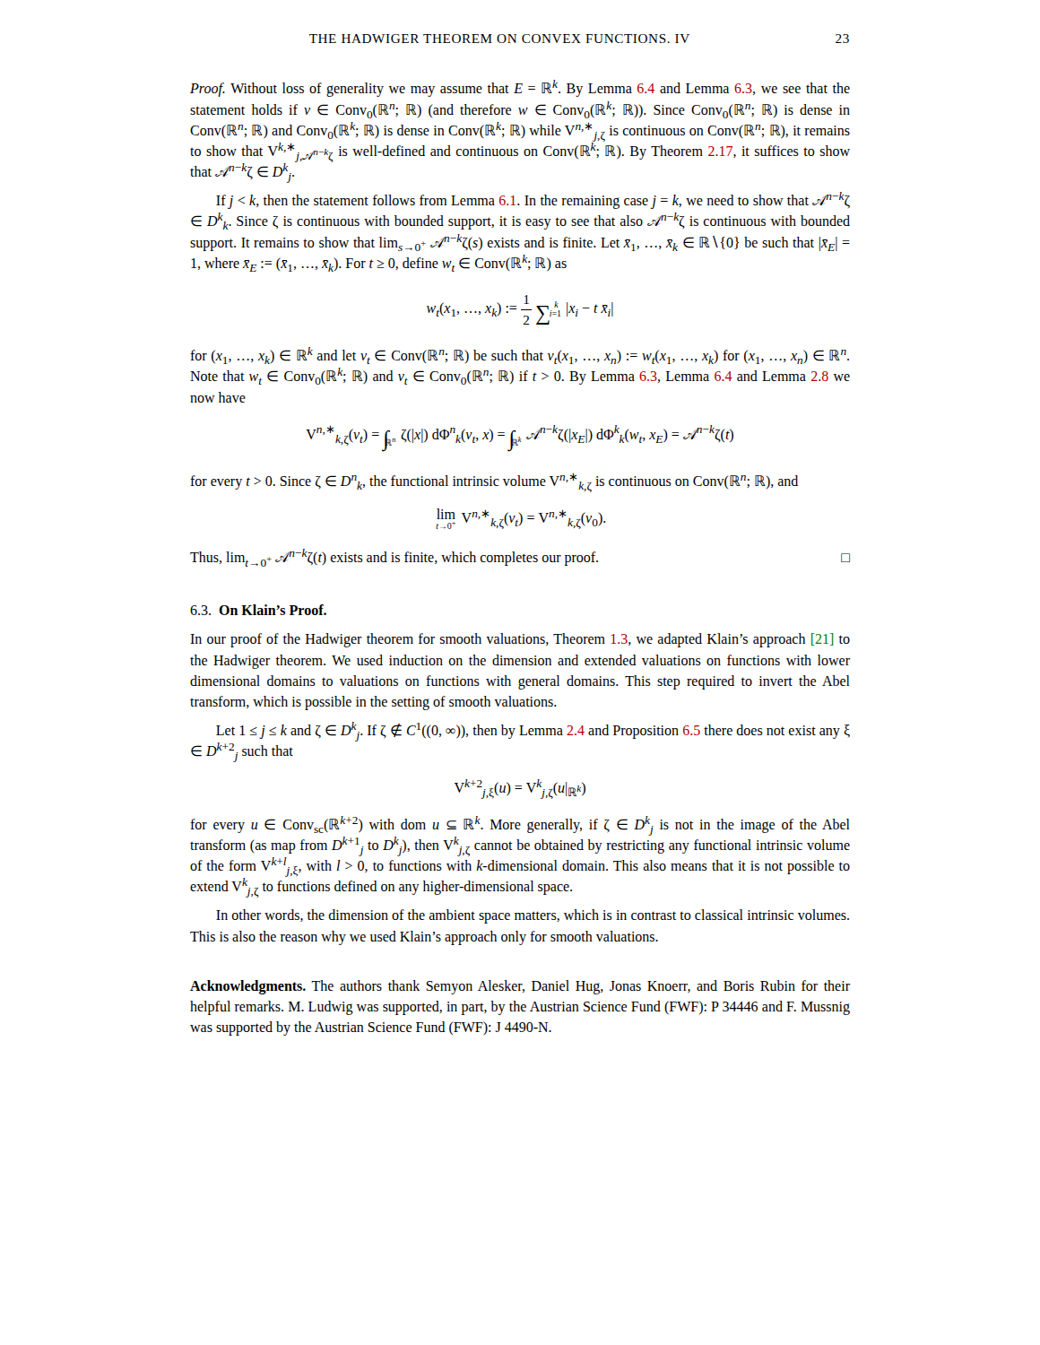THE HADWIGER THEOREM ON CONVEX FUNCTIONS. IV 23
Proof. Without loss of generality we may assume that E = ℝk. By Lemma 6.4 and Lemma 6.3, we see that the statement holds if v ∈ Conv0(ℝn; ℝ) (and therefore w ∈ Conv0(ℝk; ℝ)). Since Conv0(ℝn; ℝ) is dense in Conv(ℝn; ℝ) and Conv0(ℝk; ℝ) is dense in Conv(ℝk; ℝ) while Vn,∗j,ζ is continuous on Conv(ℝn; ℝ), it remains to show that Vk,∗j,𝒜n−kζ is well-defined and continuous on Conv(ℝk; ℝ). By Theorem 2.17, it suffices to show that 𝒜n−kζ ∈ Dkj.
If j < k, then the statement follows from Lemma 6.1. In the remaining case j = k, we need to show that 𝒜n−kζ ∈ Dkk. Since ζ is continuous with bounded support, it is easy to see that also 𝒜n−kζ is continuous with bounded support. It remains to show that lims→0+ 𝒜n−kζ(s) exists and is finite. Let x̄1, …, x̄k ∈ ℝ∖{0} be such that |x̄E| = 1, where x̄E := (x̄1, …, x̄k). For t ≥ 0, define wt ∈ Conv(ℝk; ℝ) as
wt(x1, …, xk) := 12 ∑ ki=1 |xi − t x̄i|
for (x1, …, xk) ∈ ℝk and let vt ∈ Conv(ℝn; ℝ) be such that vt(x1, …, xn) := wt(x1, …, xk) for (x1, …, xn) ∈ ℝn. Note that wt ∈ Conv0(ℝk; ℝ) and vt ∈ Conv0(ℝn; ℝ) if t > 0. By Lemma 6.3, Lemma 6.4 and Lemma 2.8 we now have
Vn,∗k,ζ(vt) = ∫ℝn ζ(|x|) dΦnk(vt, x) = ∫ℝk 𝒜n−kζ(|xE|) dΦkk(wt, xE) = 𝒜n−kζ(t)
for every t > 0. Since ζ ∈ Dnk, the functional intrinsic volume Vn,∗k,ζ is continuous on Conv(ℝn; ℝ), and
lim t→0+ Vn,∗k,ζ(vt) = Vn,∗k,ζ(v0).
Thus, limt→0+ 𝒜n−kζ(t) exists and is finite, which completes our proof. □
6.3. On Klain’s Proof.
In our proof of the Hadwiger theorem for smooth valuations, Theorem 1.3, we adapted Klain’s approach [21] to the Hadwiger theorem. We used induction on the dimension and extended valuations on functions with lower dimensional domains to valuations on functions with general domains. This step required to invert the Abel transform, which is possible in the setting of smooth valuations.
Let 1 ≤ j ≤ k and ζ ∈ Dkj. If ζ ∉ C1((0, ∞)), then by Lemma 2.4 and Proposition 6.5 there does not exist any ξ ∈ Dk+2j such that
Vk+2j,ξ(u) = Vkj,ζ(u|ℝk)
for every u ∈ Convsc(ℝk+2) with dom u ⊆ ℝk. More generally, if ζ ∈ Dkj is not in the image of the Abel transform (as map from Dk+1j to Dkj), then Vkj,ζ cannot be obtained by restricting any functional intrinsic volume of the form Vk+lj,ξ, with l > 0, to functions with k-dimensional domain. This also means that it is not possible to extend Vkj,ζ to functions defined on any higher-dimensional space.
In other words, the dimension of the ambient space matters, which is in contrast to classical intrinsic volumes. This is also the reason why we used Klain’s approach only for smooth valuations.
Acknowledgments. The authors thank Semyon Alesker, Daniel Hug, Jonas Knoerr, and Boris Rubin for their helpful remarks. M. Ludwig was supported, in part, by the Austrian Science Fund (FWF): P 34446 and F. Mussnig was supported by the Austrian Science Fund (FWF): J 4490-N.